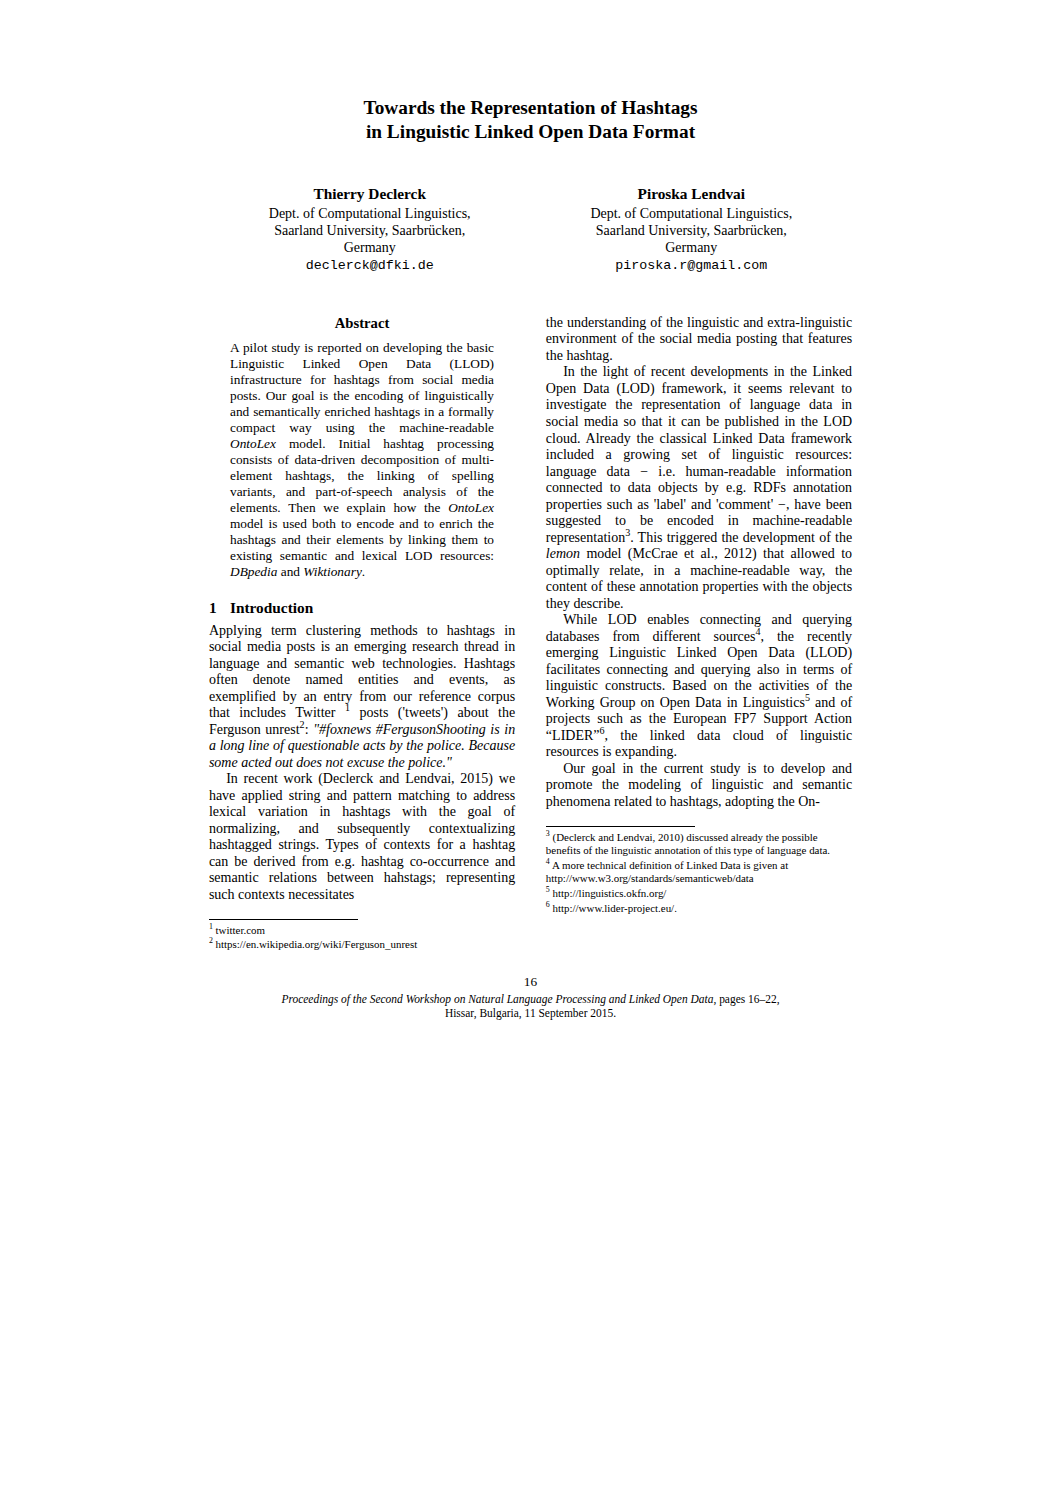Towards the Representation of Hashtags
in Linguistic Linked Open Data Format
| Thierry Declerck Dept. of Computational Linguistics, Saarland University, Saarbrücken, Germany declerck@dfki.de | Piroska Lendvai Dept. of Computational Linguistics, Saarland University, Saarbrücken, Germany piroska.r@gmail.com |
Abstract
A pilot study is reported on developing the basic Linguistic Linked Open Data (LLOD) infrastructure for hashtags from social media posts. Our goal is the encoding of linguistically and semantically enriched hashtags in a formally compact way using the machine-readable OntoLex model. Initial hashtag processing consists of data-driven decomposition of multi-element hashtags, the linking of spelling variants, and part-of-speech analysis of the elements. Then we explain how the OntoLex model is used both to encode and to enrich the hashtags and their elements by linking them to existing semantic and lexical LOD resources: DBpedia and Wiktionary.
1 Introduction
Applying term clustering methods to hashtags in social media posts is an emerging research thread in language and semantic web technologies. Hashtags often denote named entities and events, as exemplified by an entry from our reference corpus that includes Twitter 1 posts ('tweets') about the Ferguson unrest2: "#foxnews #FergusonShooting is in a long line of questionable acts by the police. Because some acted out does not excuse the police."
In recent work (Declerck and Lendvai, 2015) we have applied string and pattern matching to address lexical variation in hashtags with the goal of normalizing, and subsequently contextualizing hashtagged strings. Types of contexts for a hashtag can be derived from e.g. hashtag co-occurrence and semantic relations between hahstags; representing such contexts necessitates
1 twitter.com
2 https://en.wikipedia.org/wiki/Ferguson_unrest
the understanding of the linguistic and extra-linguistic environment of the social media posting that features the hashtag.
In the light of recent developments in the Linked Open Data (LOD) framework, it seems relevant to investigate the representation of language data in social media so that it can be published in the LOD cloud. Already the classical Linked Data framework included a growing set of linguistic resources: language data − i.e. human-readable information connected to data objects by e.g. RDFs annotation properties such as 'label' and 'comment' −, have been suggested to be encoded in machine-readable representation3. This triggered the development of the lemon model (McCrae et al., 2012) that allowed to optimally relate, in a machine-readable way, the content of these annotation properties with the objects they describe.
While LOD enables connecting and querying databases from different sources4, the recently emerging Linguistic Linked Open Data (LLOD) facilitates connecting and querying also in terms of linguistic constructs. Based on the activities of the Working Group on Open Data in Linguistics5 and of projects such as the European FP7 Support Action “LIDER”6, the linked data cloud of linguistic resources is expanding.
Our goal in the current study is to develop and promote the modeling of linguistic and semantic phenomena related to hashtags, adopting the On-
3 (Declerck and Lendvai, 2010) discussed already the possible benefits of the linguistic annotation of this type of language data.
4 A more technical definition of Linked Data is given at http://www.w3.org/standards/semanticweb/data
5 http://linguistics.okfn.org/
6 http://www.lider-project.eu/.
16
Proceedings of the Second Workshop on Natural Language Processing and Linked Open Data, pages 16–22,
Hissar, Bulgaria, 11 September 2015.